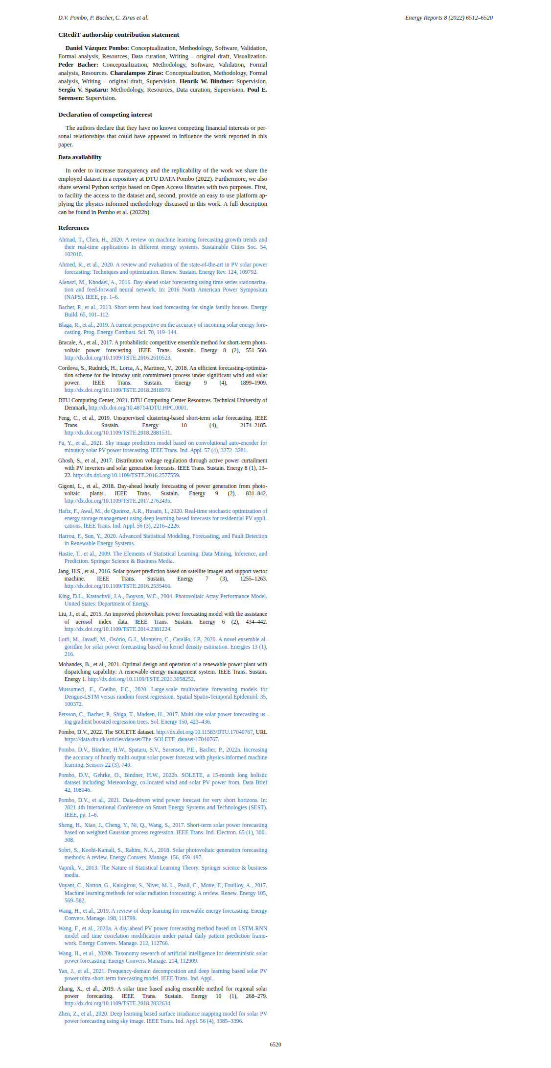D.V. Pombo, P. Bacher, C. Ziras et al.
Energy Reports 8 (2022) 6512–6520
CRediT authorship contribution statement
Daniel Vázquez Pombo: Conceptualization, Methodology, Software, Validation, Formal analysis, Resources, Data curation, Writing – original draft, Visualization. Peder Bacher: Conceptualization, Methodology, Software, Validation, Formal analysis, Resources. Charalampos Ziras: Conceptualization, Methodology, Formal analysis, Writing – original draft, Supervision. Henrik W. Bindner: Supervision. Sergiu V. Spataru: Methodology, Resources, Data curation, Supervision. Poul E. Sørensen: Supervision.
Declaration of competing interest
The authors declare that they have no known competing financial interests or personal relationships that could have appeared to influence the work reported in this paper.
Data availability
In order to increase transparency and the replicability of the work we share the employed dataset in a repository at DTU DATA Pombo (2022). Furthermore, we also share several Python scripts based on Open Access libraries with two purposes. First, to facility the access to the dataset and, second, provide an easy to use platform applying the physics informed methodology discussed in this work. A full description can be found in Pombo et al. (2022b).
References
Ahmad, T., Chen, H., 2020. A review on machine learning forecasting growth trends and their real-time applications in different energy systems. Sustainable Cities Soc. 54, 102010.
Ahmed, R., et al., 2020. A review and evaluation of the state-of-the-art in PV solar power forecasting: Techniques and optimization. Renew. Sustain. Energy Rev. 124, 109792.
Alanazi, M., Khodaei, A., 2016. Day-ahead solar forecasting using time series stationarization and feed-forward neural network. In: 2016 North American Power Symposium (NAPS). IEEE, pp. 1–6.
Bacher, P., et al., 2013. Short-term heat load forecasting for single family houses. Energy Build. 65, 101–112.
Blaga, R., et al., 2019. A current perspective on the accuracy of incoming solar energy forecasting. Prog. Energy Combust. Sci. 70, 119–144.
Bracale, A., et al., 2017. A probabilistic competitive ensemble method for short-term photovoltaic power forecasting. IEEE Trans. Sustain. Energy 8 (2), 551–560. http://dx.doi.org/10.1109/TSTE.2016.2610523.
Cordova, S., Rudnick, H., Lorca, A., Martinez, V., 2018. An efficient forecasting-optimization scheme for the intraday unit commitment process under significant wind and solar power. IEEE Trans. Sustain. Energy 9 (4), 1899–1909. http://dx.doi.org/10.1109/TSTE.2018.2818979.
DTU Computing Center, 2021. DTU Computing Center Resources. Technical University of Denmark, http://dx.doi.org/10.48714/DTU.HPC.0001.
Feng, C., et al., 2019. Unsupervised clustering-based short-term solar forecasting. IEEE Trans. Sustain. Energy 10 (4), 2174–2185. http://dx.doi.org/10.1109/TSTE.2018.2881531.
Fu, Y., et al., 2021. Sky image prediction model based on convolutional auto-encoder for minutely solar PV power forecasting. IEEE Trans. Ind. Appl. 57 (4), 3272–3281.
Ghosh, S., et al., 2017. Distribution voltage regulation through active power curtailment with PV inverters and solar generation forecasts. IEEE Trans. Sustain. Energy 8 (1), 13–22. http://dx.doi.org/10.1109/TSTE.2016.2577559.
Gigoni, L., et al., 2018. Day-ahead hourly forecasting of power generation from photovoltaic plants. IEEE Trans. Sustain. Energy 9 (2), 831–842. http://dx.doi.org/10.1109/TSTE.2017.2762435.
Hafiz, F., Awal, M., de Queiroz, A.R., Husain, I., 2020. Real-time stochastic optimization of energy storage management using deep learning-based forecasts for residential PV applications. IEEE Trans. Ind. Appl. 56 (3), 2216–2226.
Harrou, F., Sun, Y., 2020. Advanced Statistical Modeling, Forecasting, and Fault Detection in Renewable Energy Systems.
Hastie, T., et al., 2009. The Elements of Statistical Learning: Data Mining, Inference, and Prediction. Springer Science & Business Media.
Jang, H.S., et al., 2016. Solar power prediction based on satellite images and support vector machine. IEEE Trans. Sustain. Energy 7 (3), 1255–1263. http://dx.doi.org/10.1109/TSTE.2016.2535466.
King, D.L., Kratochvil, J.A., Boyson, W.E., 2004. Photovoltaic Array Performance Model. United States: Department of Energy.
Liu, J., et al., 2015. An improved photovoltaic power forecasting model with the assistance of aerosol index data. IEEE Trans. Sustain. Energy 6 (2), 434–442. http://dx.doi.org/10.1109/TSTE.2014.2381224.
Lotfi, M., Javadi, M., Osório, G.J., Monteiro, C., Catalão, J.P., 2020. A novel ensemble algorithm for solar power forecasting based on kernel density estimation. Energies 13 (1), 216.
Mohandes, B., et al., 2021. Optimal design and operation of a renewable power plant with dispatching capability: A renewable energy management system. IEEE Trans. Sustain. Energy 1. http://dx.doi.org/10.1109/TSTE.2021.3058252.
Mussumeci, E., Coelho, F.C., 2020. Large-scale multivariate forecasting models for Dengue-LSTM versus random forest regression. Spatial Spatio-Temporal Epidemiol. 35, 100372.
Persson, C., Bacher, P., Shiga, T., Madsen, H., 2017. Multi-site solar power forecasting using gradient boosted regression trees. Sol. Energy 150, 423–436.
Pombo, D.V., 2022. The SOLETE dataset. http://dx.doi.org/10.11583/DTU.17040767, URL https://data.dtu.dk/articles/dataset/The_SOLETE_dataset/17040767.
Pombo, D.V., Bindner, H.W., Spataru, S.V., Sørensen, P.E., Bacher, P., 2022a. Increasing the accuracy of hourly multi-output solar power forecast with physics-informed machine learning. Sensors 22 (3), 749.
Pombo, D.V., Gehrke, O., Bindner, H.W., 2022b. SOLETE, a 15-month long holistic dataset including: Meteorology, co-located wind and solar PV power from. Data Brief 42, 108046.
Pombo, D.V., et al., 2021. Data-driven wind power forecast for very short horizons. In: 2021 4th International Conference on Smart Energy Systems and Technologies (SEST). IEEE, pp. 1–6.
Sheng, H., Xiao, J., Cheng, Y., Ni, Q., Wang, S., 2017. Short-term solar power forecasting based on weighted Gaussian process regression. IEEE Trans. Ind. Electron. 65 (1), 300–308.
Sobri, S., Koohi-Kamali, S., Rahim, N.A., 2018. Solar photovoltaic generation forecasting methods: A review. Energy Convers. Manage. 156, 459–497.
Vapnik, V., 2013. The Nature of Statistical Learning Theory. Springer science & business media.
Voyant, C., Notton, G., Kalogirou, S., Nivet, M.-L., Paoli, C., Motte, F., Fouilloy, A., 2017. Machine learning methods for solar radiation forecasting: A review. Renew. Energy 105, 569–582.
Wang, H., et al., 2019. A review of deep learning for renewable energy forecasting. Energy Convers. Manage. 198, 111799.
Wang, F., et al., 2020a. A day-ahead PV power forecasting method based on LSTM-RNN model and time correlation modification under partial daily pattern prediction framework. Energy Convers. Manage. 212, 112766.
Wang, H., et al., 2020b. Taxonomy research of artificial intelligence for deterministic solar power forecasting. Energy Convers. Manage. 214, 112909.
Yan, J., et al., 2021. Frequency-domain decomposition and deep learning based solar PV power ultra-short-term forecasting model. IEEE Trans. Ind. Appl..
Zhang, X., et al., 2019. A solar time based analog ensemble method for regional solar power forecasting. IEEE Trans. Sustain. Energy 10 (1), 268–279. http://dx.doi.org/10.1109/TSTE.2018.2832634.
Zhen, Z., et al., 2020. Deep learning based surface irradiance mapping model for solar PV power forecasting using sky image. IEEE Trans. Ind. Appl. 56 (4), 3385–3396.
6520